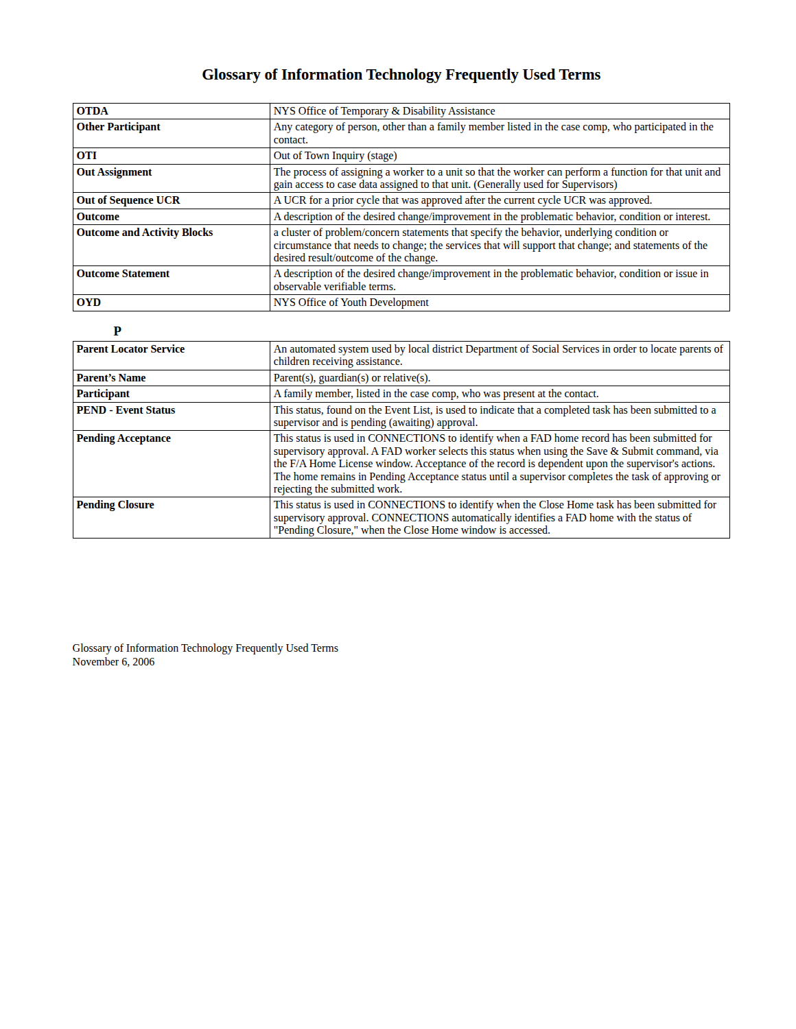Glossary of Information Technology Frequently Used Terms
| OTDA | NYS Office of Temporary & Disability Assistance |
| Other Participant | Any category of person, other than a family member listed in the case comp, who participated in the contact. |
| OTI | Out of Town Inquiry (stage) |
| Out Assignment | The process of assigning a worker to a unit so that the worker can perform a function for that unit and gain access to case data assigned to that unit. (Generally used for Supervisors) |
| Out of Sequence UCR | A UCR for a prior cycle that was approved after the current cycle UCR was approved. |
| Outcome | A description of the desired change/improvement in the problematic behavior, condition or interest. |
| Outcome and Activity Blocks | a cluster of problem/concern statements that specify the behavior, underlying condition or circumstance that needs to change; the services that will support that change; and statements of the desired result/outcome of the change. |
| Outcome Statement | A description of the desired change/improvement in the problematic behavior, condition or issue in observable verifiable terms. |
| OYD | NYS Office of Youth Development |
P
| Parent Locator Service | An automated system used by local district Department of Social Services in order to locate parents of children receiving assistance. |
| Parent’s Name | Parent(s), guardian(s) or relative(s). |
| Participant | A family member, listed in the case comp, who was present at the contact. |
| PEND - Event Status | This status, found on the Event List, is used to indicate that a completed task has been submitted to a supervisor and is pending (awaiting) approval. |
| Pending Acceptance | This status is used in CONNECTIONS to identify when a FAD home record has been submitted for supervisory approval. A FAD worker selects this status when using the Save & Submit command, via the F/A Home License window. Acceptance of the record is dependent upon the supervisor's actions. The home remains in Pending Acceptance status until a supervisor completes the task of approving or rejecting the submitted work. |
| Pending Closure | This status is used in CONNECTIONS to identify when the Close Home task has been submitted for supervisory approval. CONNECTIONS automatically identifies a FAD home with the status of "Pending Closure," when the Close Home window is accessed. |
Glossary of Information Technology Frequently Used Terms
November 6, 2006